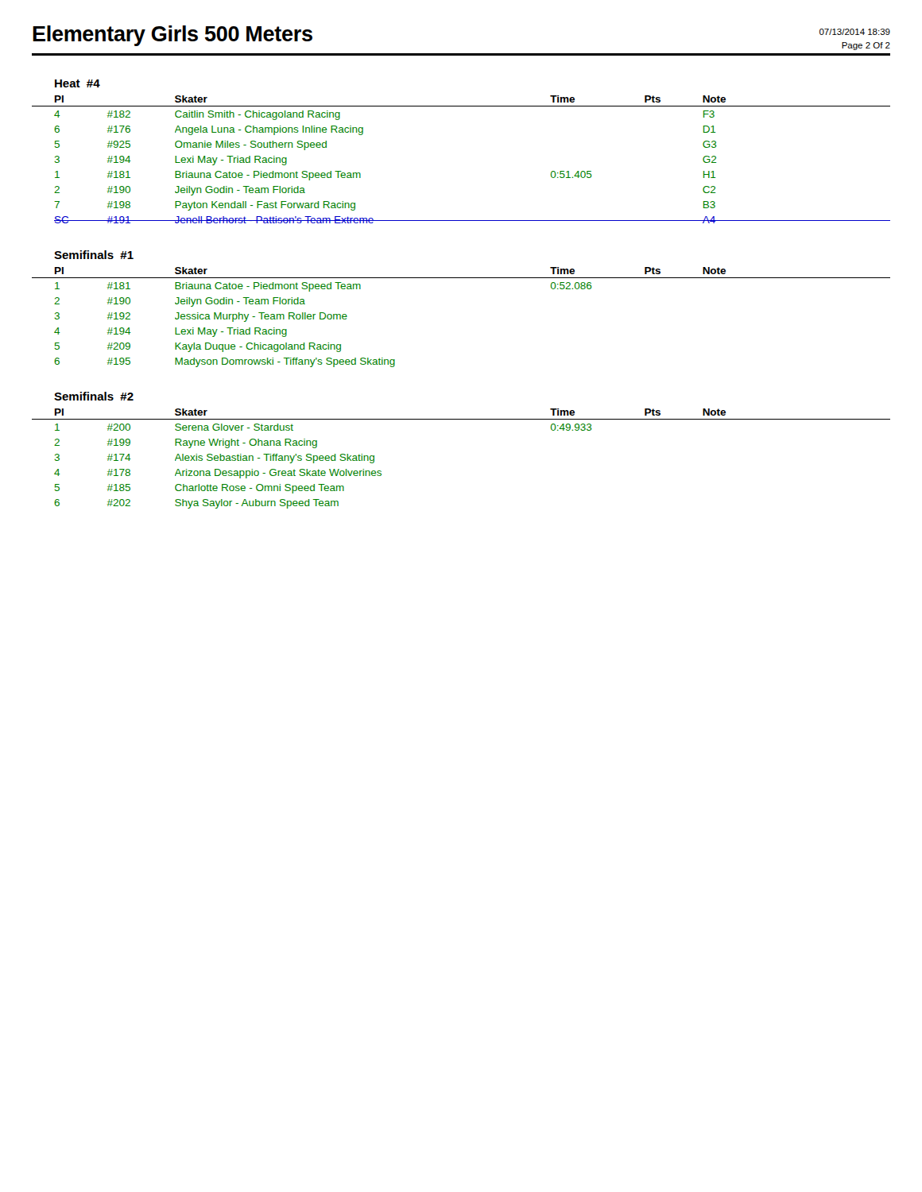Elementary Girls 500 Meters
07/13/2014 18:39
Page 2 Of 2
Heat #4
| Pl | | Skater | Time | Pts | Note |
| --- | --- | --- | --- | --- | --- |
| 4 | #182 | Caitlin Smith - Chicagoland Racing | | | F3 |
| 6 | #176 | Angela Luna - Champions Inline Racing | | | D1 |
| 5 | #925 | Omanie Miles - Southern Speed | | | G3 |
| 3 | #194 | Lexi May - Triad Racing | | | G2 |
| 1 | #181 | Briauna Catoe - Piedmont Speed Team | 0:51.405 | | H1 |
| 2 | #190 | Jeilyn Godin - Team Florida | | | C2 |
| 7 | #198 | Payton Kendall - Fast Forward Racing | | | B3 |
| SC | #191 | Jenell Berhorst - Pattison's Team Extreme | | | A4 |
Semifinals #1
| Pl | | Skater | Time | Pts | Note |
| --- | --- | --- | --- | --- | --- |
| 1 | #181 | Briauna Catoe - Piedmont Speed Team | 0:52.086 | | |
| 2 | #190 | Jeilyn Godin - Team Florida | | | |
| 3 | #192 | Jessica Murphy - Team Roller Dome | | | |
| 4 | #194 | Lexi May - Triad Racing | | | |
| 5 | #209 | Kayla Duque - Chicagoland Racing | | | |
| 6 | #195 | Madyson Domrowski - Tiffany's Speed Skating | | | |
Semifinals #2
| Pl | | Skater | Time | Pts | Note |
| --- | --- | --- | --- | --- | --- |
| 1 | #200 | Serena Glover - Stardust | 0:49.933 | | |
| 2 | #199 | Rayne Wright - Ohana Racing | | | |
| 3 | #174 | Alexis Sebastian - Tiffany's Speed Skating | | | |
| 4 | #178 | Arizona Desappio - Great Skate Wolverines | | | |
| 5 | #185 | Charlotte Rose - Omni Speed Team | | | |
| 6 | #202 | Shya Saylor - Auburn Speed Team | | | |